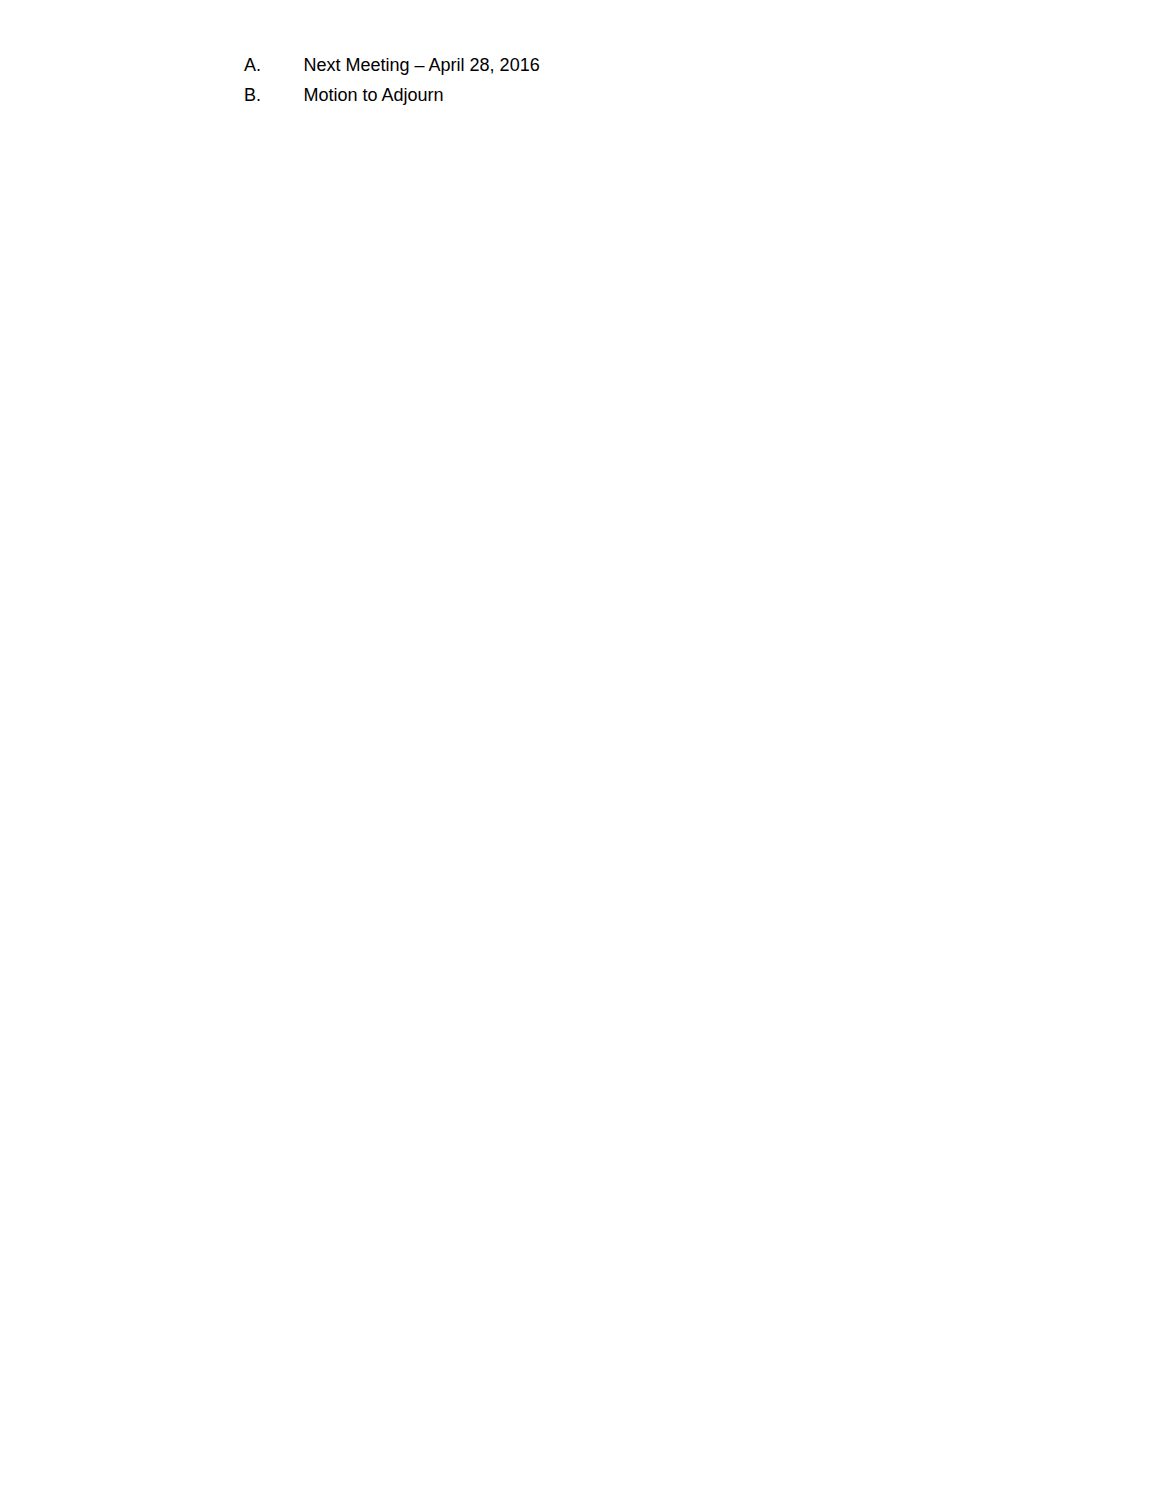A. Next Meeting – April 28, 2016
B. Motion to Adjourn